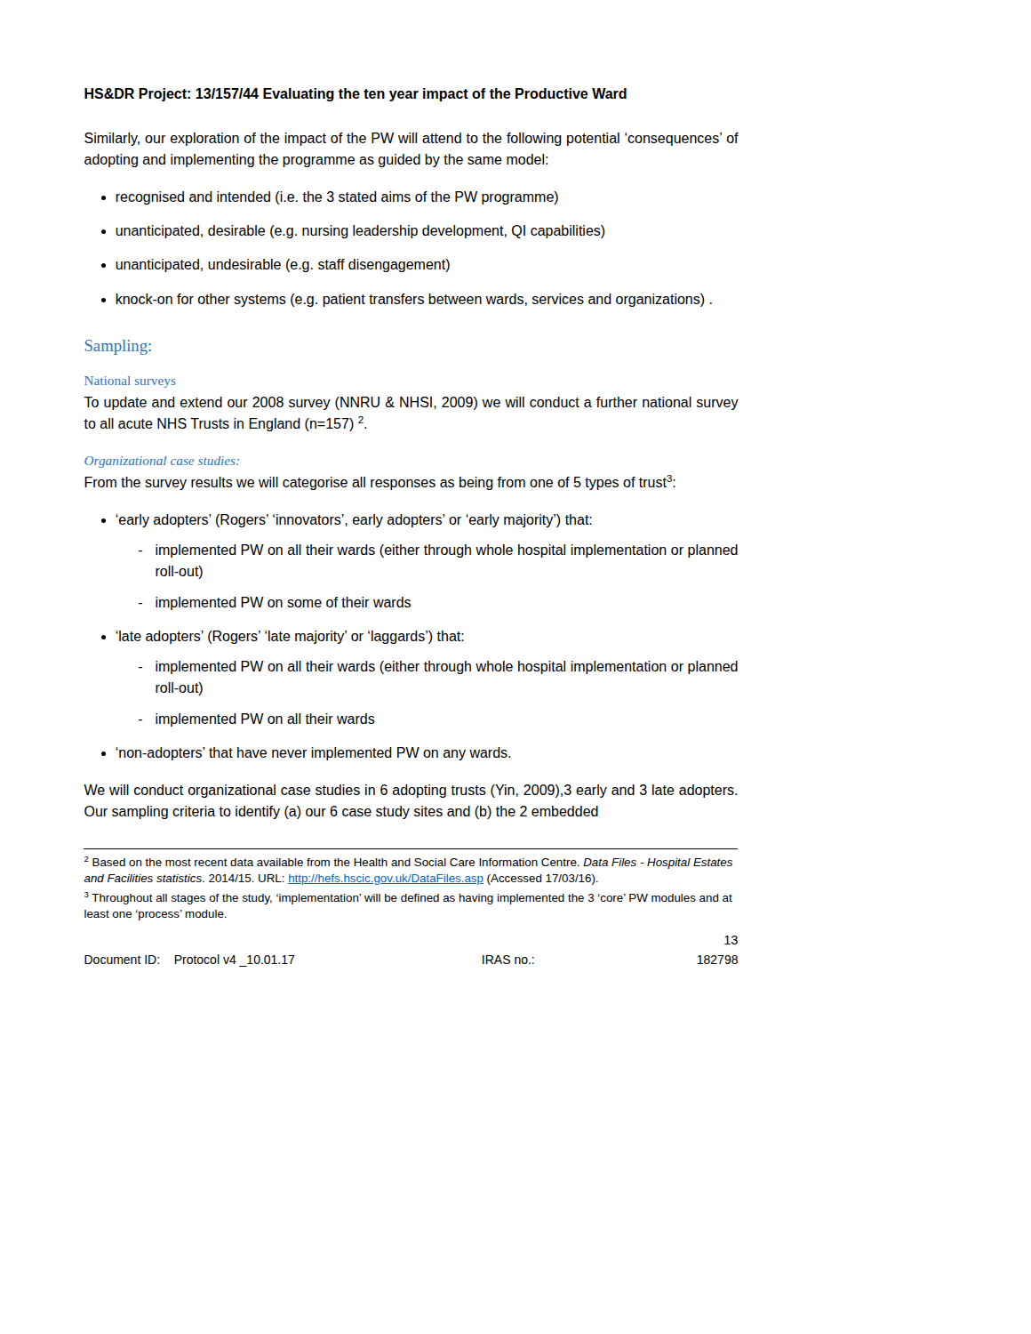HS&DR Project: 13/157/44 Evaluating the ten year impact of the Productive Ward
Similarly, our exploration of the impact of the PW will attend to the following potential ‘consequences’ of adopting and implementing the programme as guided by the same model:
recognised and intended (i.e. the 3 stated aims of the PW programme)
unanticipated, desirable (e.g. nursing leadership development, QI capabilities)
unanticipated, undesirable (e.g. staff disengagement)
knock-on for other systems (e.g. patient transfers between wards, services and organizations) .
Sampling:
National surveys
To update and extend our 2008 survey (NNRU & NHSI, 2009) we will conduct a further national survey to all acute NHS Trusts in England (n=157) 2.
Organizational case studies:
From the survey results we will categorise all responses as being from one of 5 types of trust3:
‘early adopters’ (Rogers’ ‘innovators’, early adopters’ or ‘early majority’) that:
implemented PW on all their wards (either through whole hospital implementation or planned roll-out)
implemented PW on some of their wards
‘late adopters’ (Rogers’ ‘late majority’ or ‘laggards’) that:
implemented PW on all their wards (either through whole hospital implementation or planned roll-out)
implemented PW on all their wards
‘non-adopters’ that have never implemented PW on any wards.
We will conduct organizational case studies in 6 adopting trusts (Yin, 2009),3 early and 3 late adopters. Our sampling criteria to identify (a) our 6 case study sites and (b) the 2 embedded
2 Based on the most recent data available from the Health and Social Care Information Centre. Data Files - Hospital Estates and Facilities statistics. 2014/15. URL: http://hefs.hscic.gov.uk/DataFiles.asp (Accessed 17/03/16).
3 Throughout all stages of the study, ‘implementation’ will be defined as having implemented the 3 ‘core’ PW modules and at least one ‘process’ module.
13
Document ID: Protocol v4 _10.01.17 IRAS no.: 182798